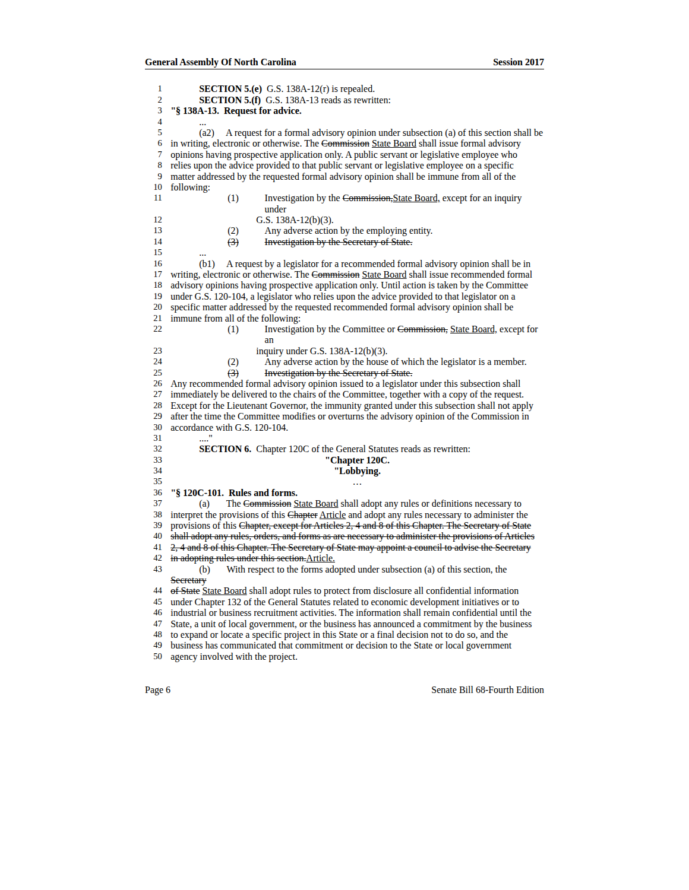General Assembly Of North Carolina
Session 2017
SECTION 5.(e) G.S. 138A-12(r) is repealed.
SECTION 5.(f) G.S. 138A-13 reads as rewritten:
"§ 138A-13. Request for advice.
...
(a2) A request for a formal advisory opinion under subsection (a) of this section shall be
in writing, electronic or otherwise. The Commission State Board shall issue formal advisory
opinions having prospective application only. A public servant or legislative employee who
relies upon the advice provided to that public servant or legislative employee on a specific
matter addressed by the requested formal advisory opinion shall be immune from all of the
following:
(1) Investigation by the Commission,State Board, except for an inquiry under
G.S. 138A-12(b)(3).
(2) Any adverse action by the employing entity.
(3) Investigation by the Secretary of State.
...
(b1) A request by a legislator for a recommended formal advisory opinion shall be in
writing, electronic or otherwise. The Commission State Board shall issue recommended formal
advisory opinions having prospective application only. Until action is taken by the Committee
under G.S. 120-104, a legislator who relies upon the advice provided to that legislator on a
specific matter addressed by the requested recommended formal advisory opinion shall be
immune from all of the following:
(1) Investigation by the Committee or Commission, State Board, except for an
inquiry under G.S. 138A-12(b)(3).
(2) Any adverse action by the house of which the legislator is a member.
(3) Investigation by the Secretary of State.
Any recommended formal advisory opinion issued to a legislator under this subsection shall
immediately be delivered to the chairs of the Committee, together with a copy of the request.
Except for the Lieutenant Governor, the immunity granted under this subsection shall not apply
after the time the Committee modifies or overturns the advisory opinion of the Commission in
accordance with G.S. 120-104.
...."
SECTION 6. Chapter 120C of the General Statutes reads as rewritten:
"Chapter 120C.
"Lobbying.
…
"§ 120C-101. Rules and forms.
(a) The Commission State Board shall adopt any rules or definitions necessary to
interpret the provisions of this Chapter Article and adopt any rules necessary to administer the
provisions of this Chapter, except for Articles 2, 4 and 8 of this Chapter. The Secretary of State
shall adopt any rules, orders, and forms as are necessary to administer the provisions of Articles
2, 4 and 8 of this Chapter. The Secretary of State may appoint a council to advise the Secretary
in adopting rules under this section.Article.
(b) With respect to the forms adopted under subsection (a) of this section, the Secretary
of State State Board shall adopt rules to protect from disclosure all confidential information
under Chapter 132 of the General Statutes related to economic development initiatives or to
industrial or business recruitment activities. The information shall remain confidential until the
State, a unit of local government, or the business has announced a commitment by the business
to expand or locate a specific project in this State or a final decision not to do so, and the
business has communicated that commitment or decision to the State or local government
agency involved with the project.
Page 6
Senate Bill 68-Fourth Edition